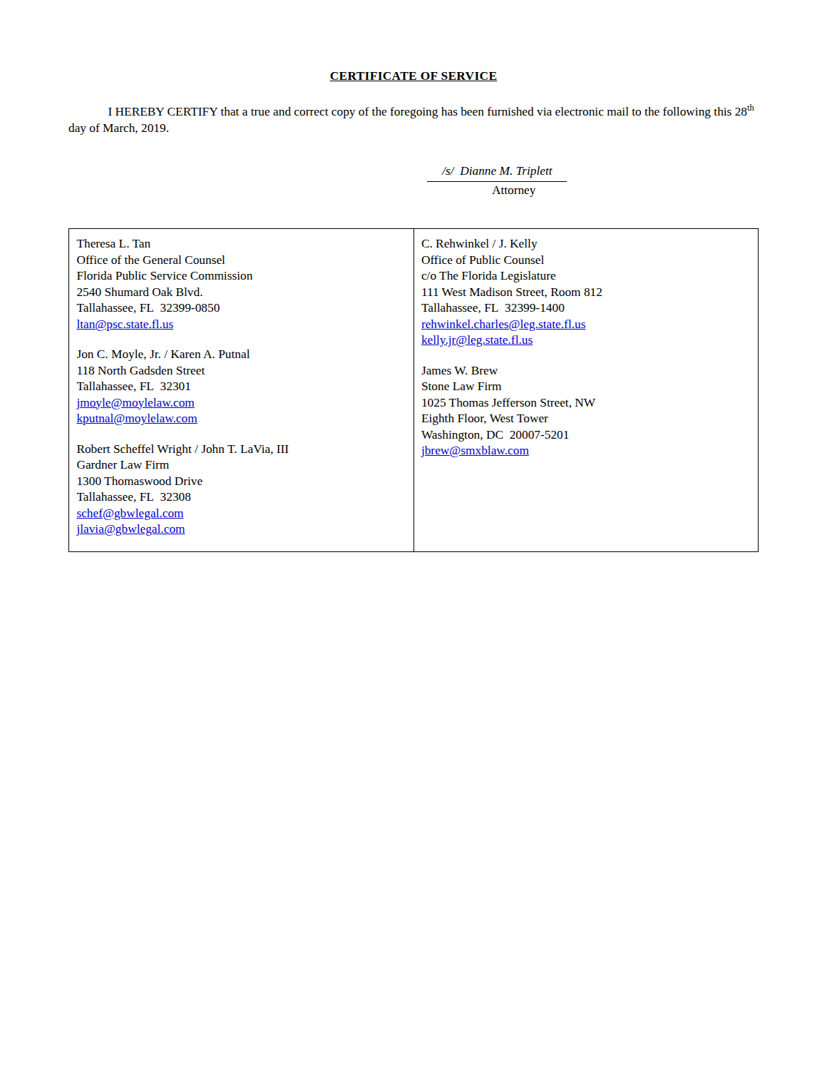CERTIFICATE OF SERVICE
I HEREBY CERTIFY that a true and correct copy of the foregoing has been furnished via electronic mail to the following this 28th day of March, 2019.
/s/ Dianne M. Triplett Attorney
| Theresa L. Tan Office of the General Counsel Florida Public Service Commission 2540 Shumard Oak Blvd. Tallahassee, FL 32399-0850 ltan@psc.state.fl.us Jon C. Moyle, Jr. / Karen A. Putnal 118 North Gadsden Street Tallahassee, FL 32301 jmoyle@moylelaw.com kputnal@moylelaw.com Robert Scheffel Wright / John T. LaVia, III Gardner Law Firm 1300 Thomaswood Drive Tallahassee, FL 32308 schef@gbwlegal.com jlavia@gbwlegal.com | C. Rehwinkel / J. Kelly Office of Public Counsel c/o The Florida Legislature 111 West Madison Street, Room 812 Tallahassee, FL 32399-1400 rehwinkel.charles@leg.state.fl.us kelly.jr@leg.state.fl.us James W. Brew Stone Law Firm 1025 Thomas Jefferson Street, NW Eighth Floor, West Tower Washington, DC 20007-5201 jbrew@smxblaw.com |